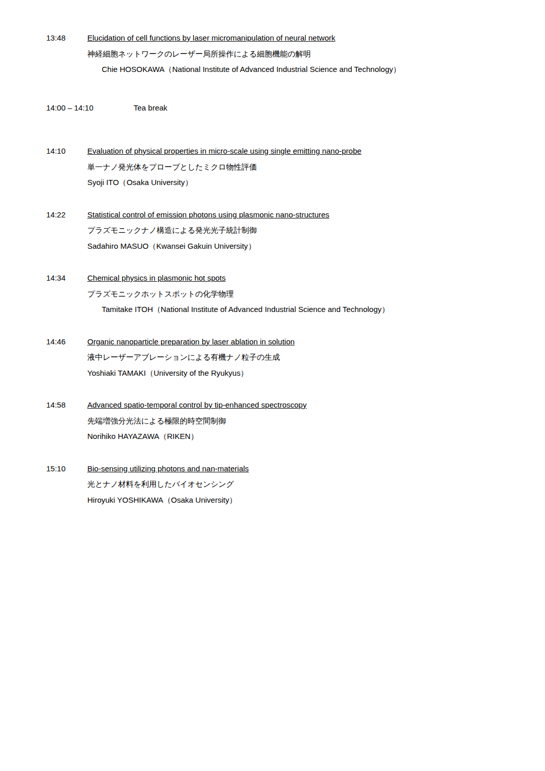13:48
Elucidation of cell functions by laser micromanipulation of neural network
神経細胞ネットワークのレーザー局所操作による細胞機能の解明
Chie HOSOKAWA（National Institute of Advanced Industrial Science and Technology）
14:00 – 14:10
Tea break
14:10
Evaluation of physical properties in micro-scale using single emitting nano-probe
単一ナノ発光体をプローブとしたミクロ物性評価
Syoji ITO（Osaka University）
14:22
Statistical control of emission photons using plasmonic nano-structures
プラズモニックナノ構造による発光光子統計制御
Sadahiro MASUO（Kwansei Gakuin University）
14:34
Chemical physics in plasmonic hot spots
プラズモニックホットスポットの化学物理
Tamitake ITOH（National Institute of Advanced Industrial Science and Technology）
14:46
Organic nanoparticle preparation by laser ablation in solution
液中レーザーアブレーションによる有機ナノ粒子の生成
Yoshiaki TAMAKI（University of the Ryukyus）
14:58
Advanced spatio-temporal control by tip-enhanced spectroscopy
先端増強分光法による極限的時空間制御
Norihiko HAYAZAWA（RIKEN）
15:10
Bio-sensing utilizing photons and nan-materials
光とナノ材料を利用したバイオセンシング
Hiroyuki YOSHIKAWA（Osaka University）